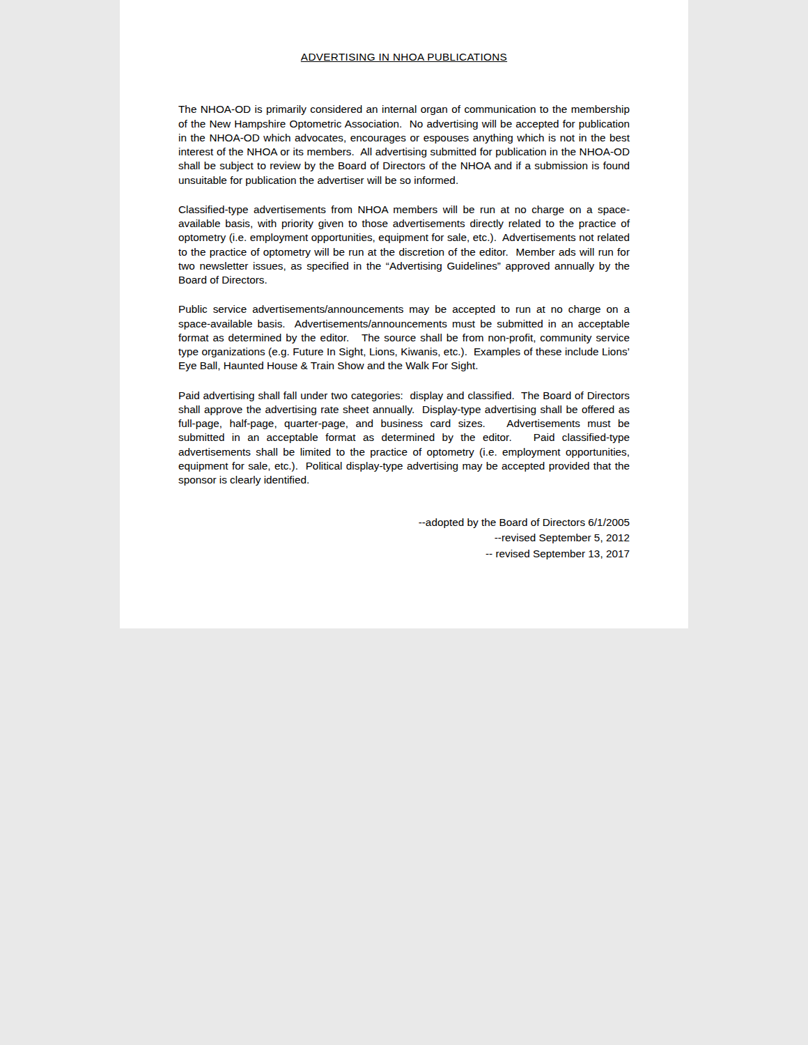ADVERTISING IN NHOA PUBLICATIONS
The NHOA-OD is primarily considered an internal organ of communication to the membership of the New Hampshire Optometric Association. No advertising will be accepted for publication in the NHOA-OD which advocates, encourages or espouses anything which is not in the best interest of the NHOA or its members. All advertising submitted for publication in the NHOA-OD shall be subject to review by the Board of Directors of the NHOA and if a submission is found unsuitable for publication the advertiser will be so informed.
Classified-type advertisements from NHOA members will be run at no charge on a space-available basis, with priority given to those advertisements directly related to the practice of optometry (i.e. employment opportunities, equipment for sale, etc.). Advertisements not related to the practice of optometry will be run at the discretion of the editor. Member ads will run for two newsletter issues, as specified in the “Advertising Guidelines” approved annually by the Board of Directors.
Public service advertisements/announcements may be accepted to run at no charge on a space-available basis. Advertisements/announcements must be submitted in an acceptable format as determined by the editor. The source shall be from non-profit, community service type organizations (e.g. Future In Sight, Lions, Kiwanis, etc.). Examples of these include Lions’ Eye Ball, Haunted House & Train Show and the Walk For Sight.
Paid advertising shall fall under two categories: display and classified. The Board of Directors shall approve the advertising rate sheet annually. Display-type advertising shall be offered as full-page, half-page, quarter-page, and business card sizes. Advertisements must be submitted in an acceptable format as determined by the editor. Paid classified-type advertisements shall be limited to the practice of optometry (i.e. employment opportunities, equipment for sale, etc.). Political display-type advertising may be accepted provided that the sponsor is clearly identified.
--adopted by the Board of Directors 6/1/2005 --revised September 5, 2012 -- revised September 13, 2017